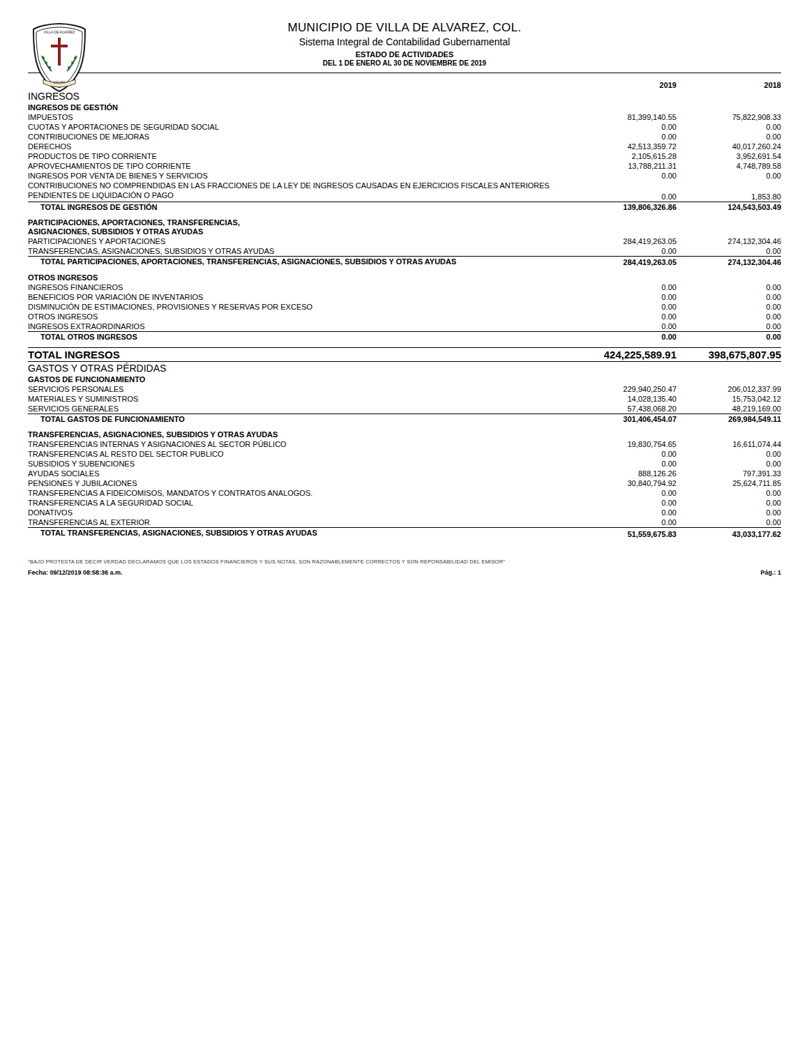VILLA DE ALVAREZ COLIMA
MUNICIPIO DE VILLA DE ALVAREZ, COL.
Sistema Integral de Contabilidad Gubernamental
ESTADO DE ACTIVIDADES
DEL 1 DE ENERO AL 30 DE NOVIEMBRE DE 2019
| | 2019 | 2018 |
| INGRESOS | | |
| INGRESOS DE GESTIÓN | | |
| IMPUESTOS | 81,399,140.55 | 75,822,908.33 |
| CUOTAS Y APORTACIONES DE SEGURIDAD SOCIAL | 0.00 | 0.00 |
| CONTRIBUCIONES DE MEJORAS | 0.00 | 0.00 |
| DERECHOS | 42,513,359.72 | 40,017,260.24 |
| PRODUCTOS DE TIPO CORRIENTE | 2,105,615.28 | 3,952,691.54 |
| APROVECHAMIENTOS DE TIPO CORRIENTE | 13,788,211.31 | 4,748,789.58 |
| INGRESOS POR VENTA DE BIENES Y SERVICIOS | 0.00 | 0.00 |
| CONTRIBUCIONES NO COMPRENDIDAS EN LAS FRACCIONES DE LA LEY DE INGRESOS CAUSADAS EN EJERCICIOS FISCALES ANTERIORES PENDIENTES DE LIQUIDACIÓN O PAGO | 0.00 | 1,853.80 |
| TOTAL INGRESOS DE GESTIÓN | 139,806,326.86 | 124,543,503.49 |
| PARTICIPACIONES, APORTACIONES, TRANSFERENCIAS, | | |
| ASIGNACIONES, SUBSIDIOS Y OTRAS AYUDAS | | |
| PARTICIPACIONES Y APORTACIONES | 284,419,263.05 | 274,132,304.46 |
| TRANSFERENCIAS, ASIGNACIONES, SUBSIDIOS Y OTRAS AYUDAS | 0.00 | 0.00 |
| TOTAL PARTICIPACIONES, APORTACIONES, TRANSFERENCIAS, ASIGNACIONES, SUBSIDIOS Y OTRAS AYUDAS | 284,419,263.05 | 274,132,304.46 |
| OTROS INGRESOS | | |
| INGRESOS FINANCIEROS | 0.00 | 0.00 |
| BENEFICIOS POR VARIACIÓN DE INVENTARIOS | 0.00 | 0.00 |
| DISMINUCIÓN DE ESTIMACIONES, PROVISIONES Y RESERVAS POR EXCESO | 0.00 | 0.00 |
| OTROS INGRESOS | 0.00 | 0.00 |
| INGRESOS EXTRAORDINARIOS | 0.00 | 0.00 |
| TOTAL OTROS INGRESOS | 0.00 | 0.00 |
| TOTAL INGRESOS | 424,225,589.91 | 398,675,807.95 |
| GASTOS Y OTRAS PÉRDIDAS | | |
| GASTOS DE FUNCIONAMIENTO | | |
| SERVICIOS PERSONALES | 229,940,250.47 | 206,012,337.99 |
| MATERIALES Y SUMINISTROS | 14,028,135.40 | 15,753,042.12 |
| SERVICIOS GENERALES | 57,438,068.20 | 48,219,169.00 |
| TOTAL GASTOS DE FUNCIONAMIENTO | 301,406,454.07 | 269,984,549.11 |
| TRANSFERENCIAS, ASIGNACIONES, SUBSIDIOS Y OTRAS AYUDAS | | |
| TRANSFERENCIAS INTERNAS Y ASIGNACIONES AL SECTOR PÚBLICO | 19,830,754.65 | 16,611,074.44 |
| TRANSFERENCIAS AL RESTO DEL SECTOR PUBLICO | 0.00 | 0.00 |
| SUBSIDIOS Y SUBENCIONES | 0.00 | 0.00 |
| AYUDAS SOCIALES | 888,126.26 | 797,391.33 |
| PENSIONES Y JUBILACIONES | 30,840,794.92 | 25,624,711.85 |
| TRANSFERENCIAS A FIDEICOMISOS, MANDATOS Y CONTRATOS ANALOGOS. | 0.00 | 0.00 |
| TRANSFERENCIAS A LA SEGURIDAD SOCIAL | 0.00 | 0.00 |
| DONATIVOS | 0.00 | 0.00 |
| TRANSFERENCIAS AL EXTERIOR | 0.00 | 0.00 |
| TOTAL TRANSFERENCIAS, ASIGNACIONES, SUBSIDIOS Y OTRAS AYUDAS | 51,559,675.83 | 43,033,177.62 |
"BAJO PROTESTA DE DECIR VERDAD DECLARAMOS QUE LOS ESTADOS FINANCIEROS Y SUS NOTAS, SON RAZONABLEMENTE CORRECTOS Y SON REPONSABILIDAD DEL EMISOR"
Fecha: 09/12/2019 08:58:36 a.m.
Pág.: 1